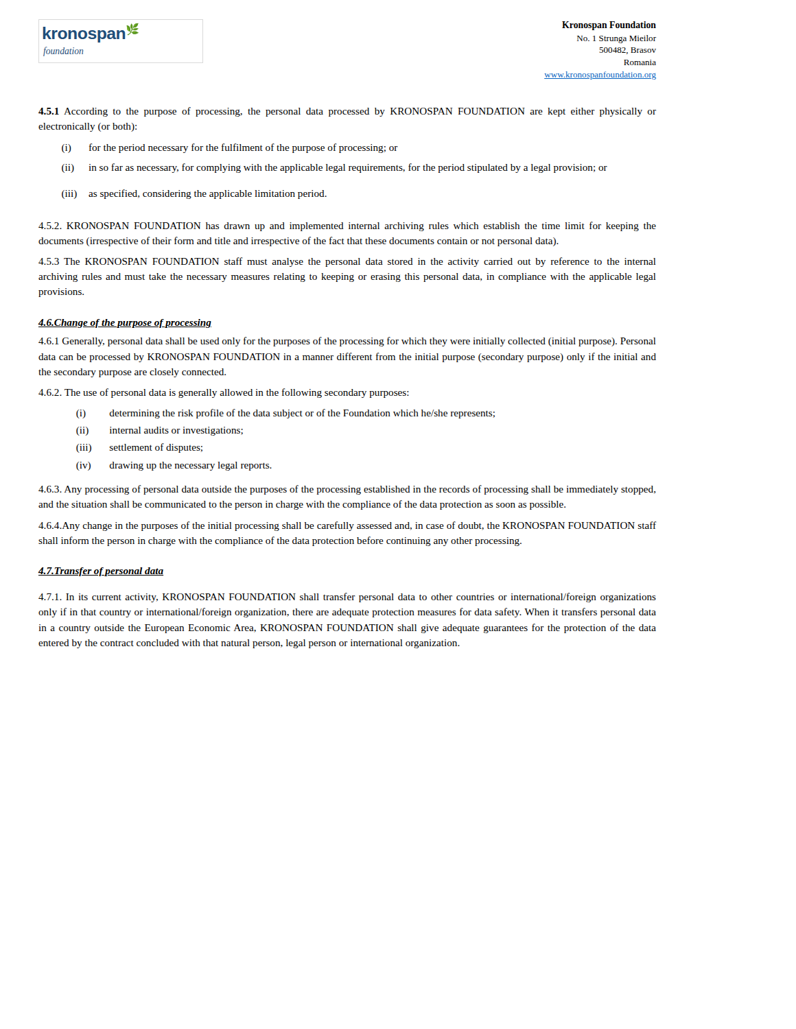kronospan🌿
foundation
Kronospan Foundation
No. 1 Strunga Mieilor
500482, Brasov
Romania
www.kronospanfoundation.org
4.5.1 According to the purpose of processing, the personal data processed by KRONOSPAN FOUNDATION are kept either physically or electronically (or both):
(i) for the period necessary for the fulfilment of the purpose of processing; or
(ii) in so far as necessary, for complying with the applicable legal requirements, for the period stipulated by a legal provision; or
(iii) as specified, considering the applicable limitation period.
4.5.2. KRONOSPAN FOUNDATION has drawn up and implemented internal archiving rules which establish the time limit for keeping the documents (irrespective of their form and title and irrespective of the fact that these documents contain or not personal data).
4.5.3 The KRONOSPAN FOUNDATION staff must analyse the personal data stored in the activity carried out by reference to the internal archiving rules and must take the necessary measures relating to keeping or erasing this personal data, in compliance with the applicable legal provisions.
4.6.Change of the purpose of processing
4.6.1 Generally, personal data shall be used only for the purposes of the processing for which they were initially collected (initial purpose). Personal data can be processed by KRONOSPAN FOUNDATION in a manner different from the initial purpose (secondary purpose) only if the initial and the secondary purpose are closely connected.
4.6.2. The use of personal data is generally allowed in the following secondary purposes:
(i) determining the risk profile of the data subject or of the Foundation which he/she represents;
(ii) internal audits or investigations;
(iii) settlement of disputes;
(iv) drawing up the necessary legal reports.
4.6.3. Any processing of personal data outside the purposes of the processing established in the records of processing shall be immediately stopped, and the situation shall be communicated to the person in charge with the compliance of the data protection as soon as possible.
4.6.4.Any change in the purposes of the initial processing shall be carefully assessed and, in case of doubt, the KRONOSPAN FOUNDATION staff shall inform the person in charge with the compliance of the data protection before continuing any other processing.
4.7.Transfer of personal data
4.7.1. In its current activity, KRONOSPAN FOUNDATION shall transfer personal data to other countries or international/foreign organizations only if in that country or international/foreign organization, there are adequate protection measures for data safety. When it transfers personal data in a country outside the European Economic Area, KRONOSPAN FOUNDATION shall give adequate guarantees for the protection of the data entered by the contract concluded with that natural person, legal person or international organization.